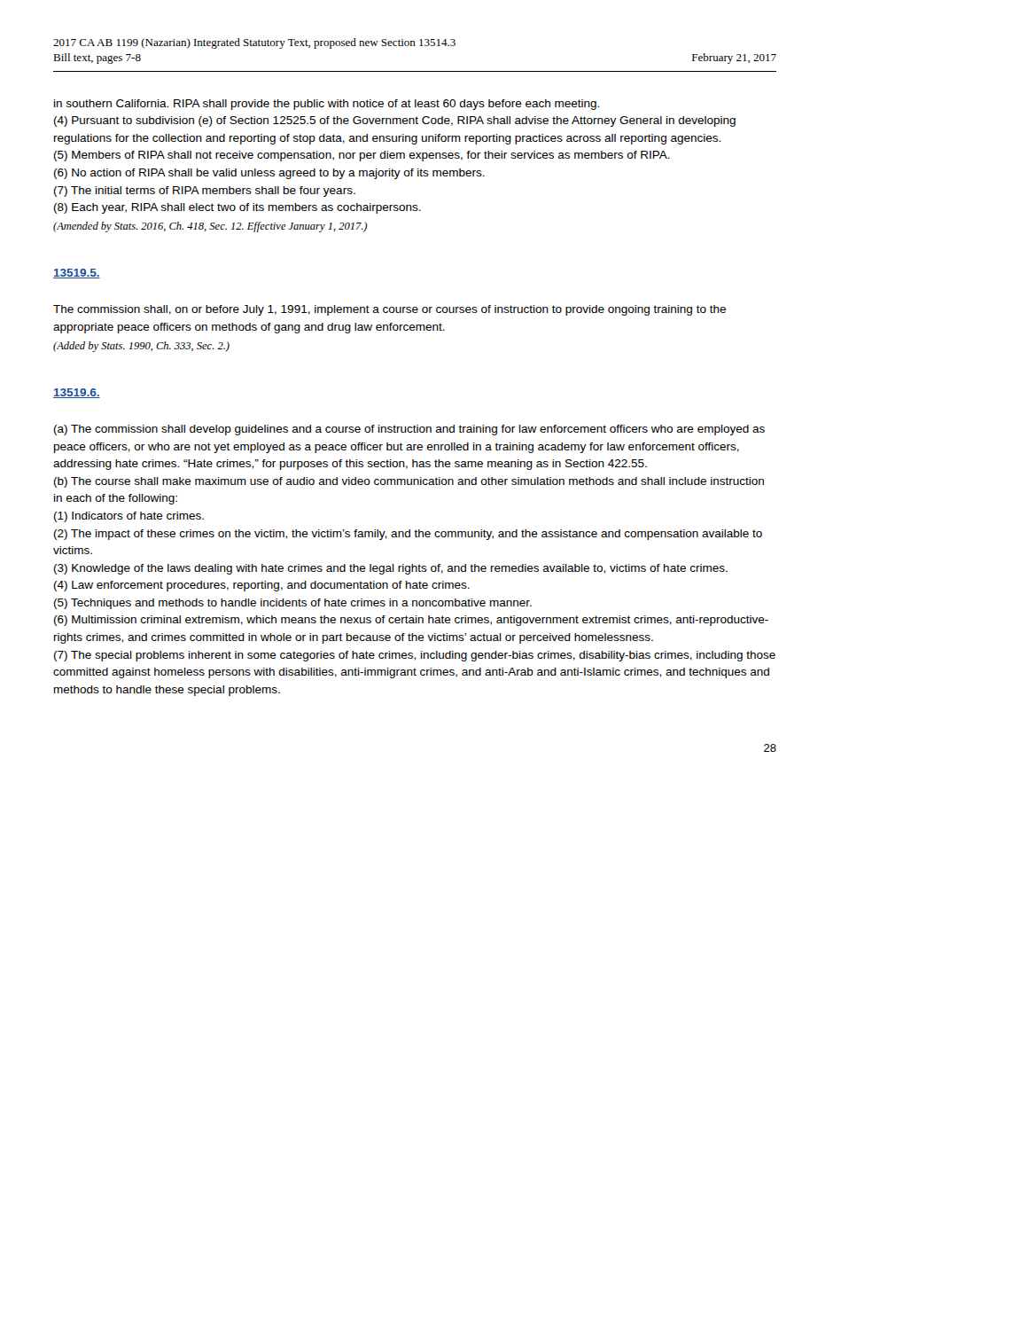2017 CA AB 1199 (Nazarian) Integrated Statutory Text, proposed new Section 13514.3
Bill text, pages 7-8 February 21, 2017
in southern California. RIPA shall provide the public with notice of at least 60 days before each meeting.
(4) Pursuant to subdivision (e) of Section 12525.5 of the Government Code, RIPA shall advise the Attorney General in developing regulations for the collection and reporting of stop data, and ensuring uniform reporting practices across all reporting agencies.
(5) Members of RIPA shall not receive compensation, nor per diem expenses, for their services as members of RIPA.
(6) No action of RIPA shall be valid unless agreed to by a majority of its members.
(7) The initial terms of RIPA members shall be four years.
(8) Each year, RIPA shall elect two of its members as cochairpersons.
(Amended by Stats. 2016, Ch. 418, Sec. 12. Effective January 1, 2017.)
13519.5.
The commission shall, on or before July 1, 1991, implement a course or courses of instruction to provide ongoing training to the appropriate peace officers on methods of gang and drug law enforcement.
(Added by Stats. 1990, Ch. 333, Sec. 2.)
13519.6.
(a) The commission shall develop guidelines and a course of instruction and training for law enforcement officers who are employed as peace officers, or who are not yet employed as a peace officer but are enrolled in a training academy for law enforcement officers, addressing hate crimes. “Hate crimes,” for purposes of this section, has the same meaning as in Section 422.55.
(b) The course shall make maximum use of audio and video communication and other simulation methods and shall include instruction in each of the following:
(1) Indicators of hate crimes.
(2) The impact of these crimes on the victim, the victim’s family, and the community, and the assistance and compensation available to victims.
(3) Knowledge of the laws dealing with hate crimes and the legal rights of, and the remedies available to, victims of hate crimes.
(4) Law enforcement procedures, reporting, and documentation of hate crimes.
(5) Techniques and methods to handle incidents of hate crimes in a noncombative manner.
(6) Multimission criminal extremism, which means the nexus of certain hate crimes, antigovernment extremist crimes, anti-reproductive-rights crimes, and crimes committed in whole or in part because of the victims’ actual or perceived homelessness.
(7) The special problems inherent in some categories of hate crimes, including gender-bias crimes, disability-bias crimes, including those committed against homeless persons with disabilities, anti-immigrant crimes, and anti-Arab and anti-Islamic crimes, and techniques and methods to handle these special problems.
28